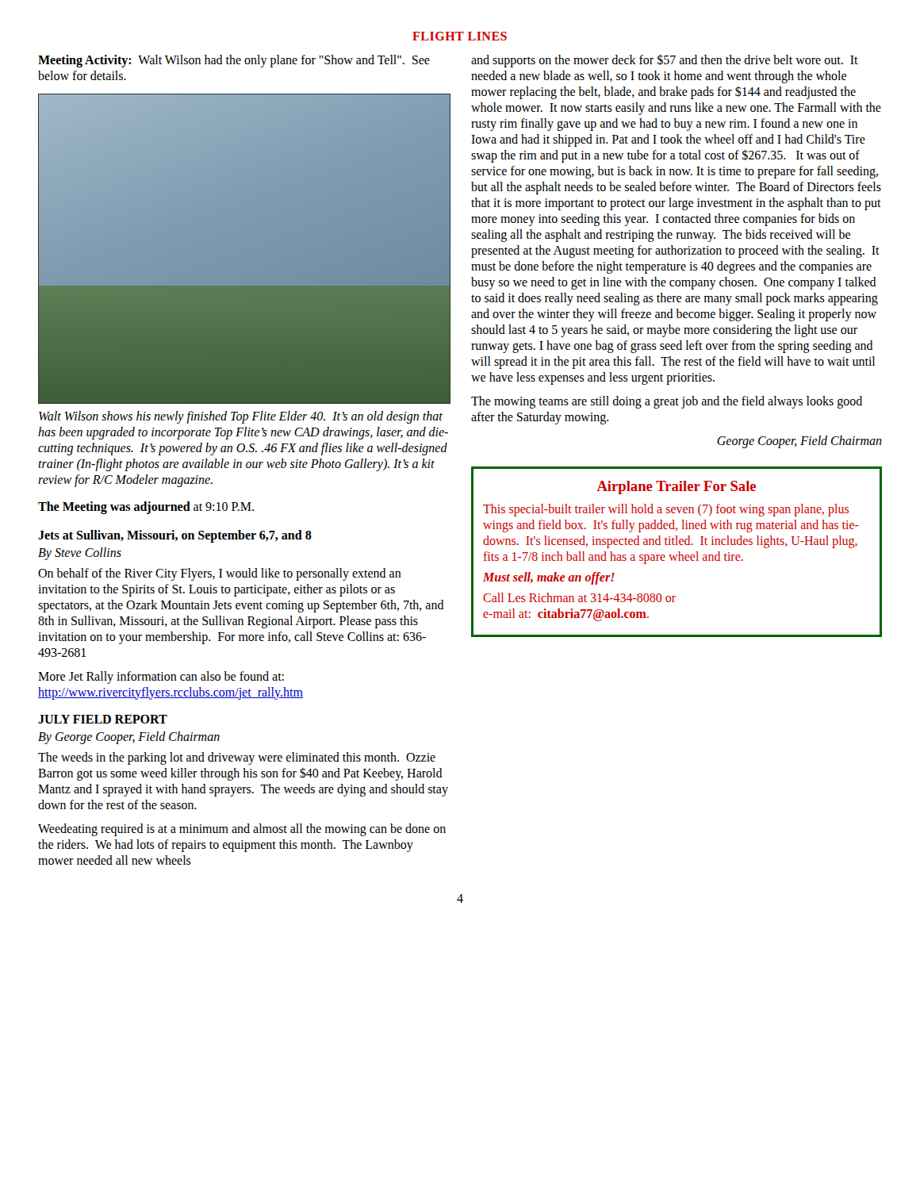FLIGHT LINES
Meeting Activity: Walt Wilson had the only plane for "Show and Tell". See below for details.
Walt Wilson shows his newly finished Top Flite Elder 40. It’s an old design that has been upgraded to incorporate Top Flite’s new CAD drawings, laser, and die-cutting techniques. It’s powered by an O.S. .46 FX and flies like a well-designed trainer (In-flight photos are available in our web site Photo Gallery). It’s a kit review for R/C Modeler magazine.
The Meeting was adjourned at 9:10 P.M.
Jets at Sullivan, Missouri, on September 6,7, and 8
By Steve Collins
On behalf of the River City Flyers, I would like to personally extend an invitation to the Spirits of St. Louis to participate, either as pilots or as spectators, at the Ozark Mountain Jets event coming up September 6th, 7th, and 8th in Sullivan, Missouri, at the Sullivan Regional Airport. Please pass this invitation on to your membership. For more info, call Steve Collins at: 636-493-2681
More Jet Rally information can also be found at:
http://www.rivercityflyers.rcclubs.com/jet_rally.htm
JULY FIELD REPORT
By George Cooper, Field Chairman
The weeds in the parking lot and driveway were eliminated this month. Ozzie Barron got us some weed killer through his son for $40 and Pat Keebey, Harold Mantz and I sprayed it with hand sprayers. The weeds are dying and should stay down for the rest of the season.
Weedeating required is at a minimum and almost all the mowing can be done on the riders. We had lots of repairs to equipment this month. The Lawnboy mower needed all new wheels
and supports on the mower deck for $57 and then the drive belt wore out. It needed a new blade as well, so I took it home and went through the whole mower replacing the belt, blade, and brake pads for $144 and readjusted the whole mower. It now starts easily and runs like a new one. The Farmall with the rusty rim finally gave up and we had to buy a new rim. I found a new one in Iowa and had it shipped in. Pat and I took the wheel off and I had Child's Tire swap the rim and put in a new tube for a total cost of $267.35. It was out of service for one mowing, but is back in now. It is time to prepare for fall seeding, but all the asphalt needs to be sealed before winter. The Board of Directors feels that it is more important to protect our large investment in the asphalt than to put more money into seeding this year. I contacted three companies for bids on sealing all the asphalt and restriping the runway. The bids received will be presented at the August meeting for authorization to proceed with the sealing. It must be done before the night temperature is 40 degrees and the companies are busy so we need to get in line with the company chosen. One company I talked to said it does really need sealing as there are many small pock marks appearing and over the winter they will freeze and become bigger. Sealing it properly now should last 4 to 5 years he said, or maybe more considering the light use our runway gets. I have one bag of grass seed left over from the spring seeding and will spread it in the pit area this fall. The rest of the field will have to wait until we have less expenses and less urgent priorities.
The mowing teams are still doing a great job and the field always looks good after the Saturday mowing.
George Cooper, Field Chairman
Airplane Trailer For Sale
This special-built trailer will hold a seven (7) foot wing span plane, plus wings and field box. It's fully padded, lined with rug material and has tie-downs. It's licensed, inspected and titled. It includes lights, U-Haul plug, fits a 1-7/8 inch ball and has a spare wheel and tire.
Must sell, make an offer!
Call Les Richman at 314-434-8080 or
e-mail at: citabria77@aol.com.
4